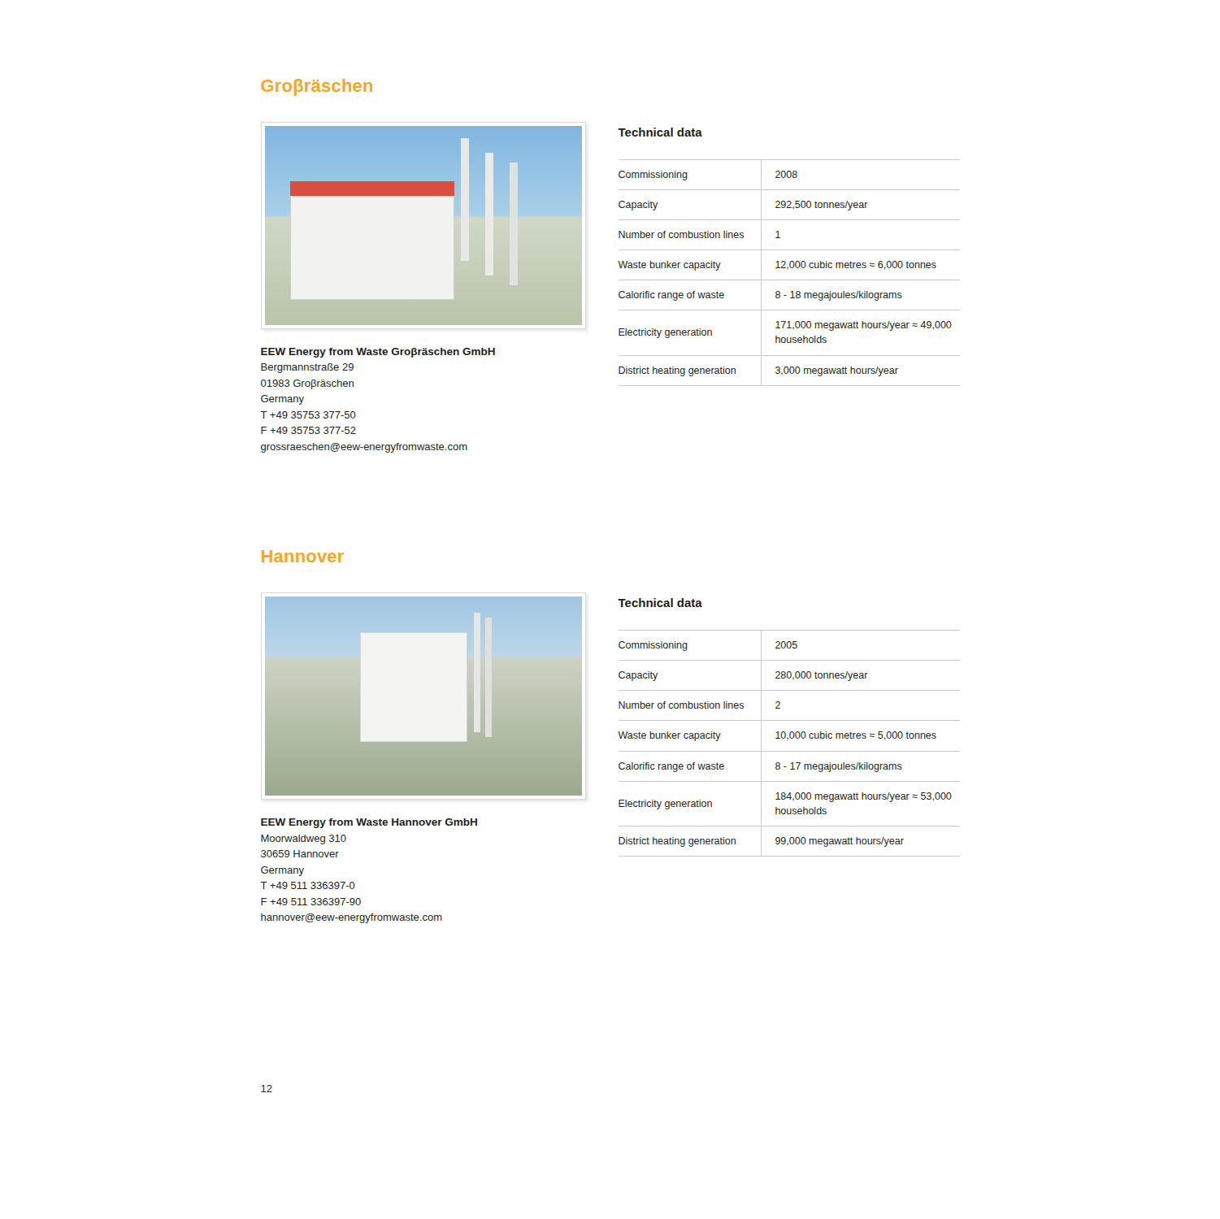Groβräschen
EEW Energy from Waste Groβräschen GmbH
Bergmannstraße 29
01983 Groβräschen
Germany
T +49 35753 377-50
F +49 35753 377-52
grossraeschen@eew-energyfromwaste.com
Technical data
| Commissioning | 2008 |
| Capacity | 292,500 tonnes/year |
| Number of combustion lines | 1 |
| Waste bunker capacity | 12,000 cubic metres ≈ 6,000 tonnes |
| Calorific range of waste | 8 - 18 megajoules/kilograms |
| Electricity generation | 171,000 megawatt hours/year ≈ 49,000 households |
| District heating generation | 3,000 megawatt hours/year |
Hannover
EEW Energy from Waste Hannover GmbH
Moorwaldweg 310
30659 Hannover
Germany
T +49 511 336397-0
F +49 511 336397-90
hannover@eew-energyfromwaste.com
Technical data
| Commissioning | 2005 |
| Capacity | 280,000 tonnes/year |
| Number of combustion lines | 2 |
| Waste bunker capacity | 10,000 cubic metres ≈ 5,000 tonnes |
| Calorific range of waste | 8 - 17 megajoules/kilograms |
| Electricity generation | 184,000 megawatt hours/year ≈ 53,000 households |
| District heating generation | 99,000 megawatt hours/year |
12